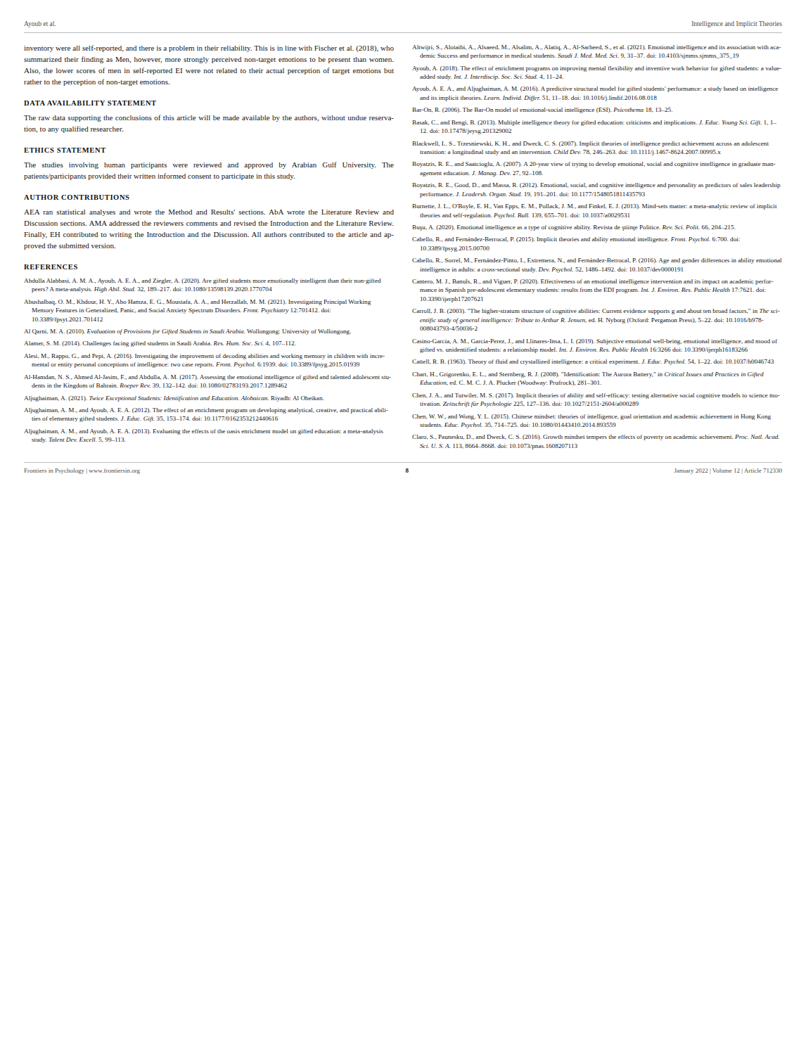Ayoub et al.
Intelligence and Implicit Theories
inventory were all self-reported, and there is a problem in their reliability. This is in line with Fischer et al. (2018), who summarized their finding as Men, however, more strongly perceived non-target emotions to be present than women. Also, the lower scores of men in self-reported EI were not related to their actual perception of target emotions but rather to the perception of non-target emotions.
Data Availability Statement
The raw data supporting the conclusions of this article will be made available by the authors, without undue reservation, to any qualified researcher.
Ethics Statement
The studies involving human participants were reviewed and approved by Arabian Gulf University. The patients/participants provided their written informed consent to participate in this study.
Author Contributions
AEA ran statistical analyses and wrote the Method and Results' sections. AbA wrote the Literature Review and Discussion sections. AMA addressed the reviewers comments and revised the Introduction and the Literature Review. Finally, EH contributed to writing the Introduction and the Discussion. All authors contributed to the article and approved the submitted version.
References
Abdulla Alabbasi, A. M. A., Ayoub, A. E. A., and Ziegler, A. (2020). Are gifted students more emotionally intelligent than their non-gifted peers? A meta-analysis. High Abil. Stud. 32, 189–217. doi: 10.1080/13598139.2020.1770704
Abushalbaq, O. M., Khdour, H. Y., Abo Hamza, E. G., Moustafa, A. A., and Herzallah, M. M. (2021). Investigating Principal Working Memory Features in Generalized, Panic, and Social Anxiety Spectrum Disorders. Front. Psychiatry 12:701412. doi: 10.3389/fpsyt.2021.701412
Al Qarni, M. A. (2010). Evaluation of Provisions for Gifted Students in Saudi Arabia. Wollongong: University of Wollongong.
Alamer, S. M. (2014). Challenges facing gifted students in Saudi Arabia. Res. Hum. Soc. Sci. 4, 107–112.
Alesi, M., Rappo, G., and Pepi, A. (2016). Investigating the improvement of decoding abilities and working memory in children with incremental or entity personal conceptions of intelligence: two case reports. Front. Psychol. 6:1939. doi: 10.3389/fpsyg.2015.01939
Al-Hamdan, N. S., Ahmed Al-Jasim, F., and Abdulla, A. M. (2017). Assessing the emotional intelligence of gifted and talented adolescent students in the Kingdom of Bahrain. Roeper Rev. 39, 132–142. doi: 10.1080/02783193.2017.1289462
Aljughaiman, A. (2021). Twice Exceptional Students: Identification and Education. Alobaican. Riyadh: Al Obeikan.
Aljughaiman, A. M., and Ayoub, A. E. A. (2012). The effect of an enrichment program on developing analytical, creative, and practical abilities of elementary gifted students. J. Educ. Gift. 35, 153–174. doi: 10.1177/0162353212440616
Aljughaiman, A. M., and Ayoub, A. E. A. (2013). Evaluating the effects of the oasis enrichment model on gifted education: a meta-analysis study. Talent Dev. Excell. 5, 99–113.
Altwijri, S., Alotaibi, A., Alsaeed, M., Alsalim, A., Alatiq, A., Al-Sarheed, S., et al. (2021). Emotional intelligence and its association with academic Success and performance in medical students. Saudi J. Med. Med. Sci. 9, 31–37. doi: 10.4103/sjmms.sjmms_375_19
Ayoub, A. (2018). The effect of enrichment programs on improving mental flexibility and inventive work behavior for gifted students: a value-added study. Int. J. Interdiscip. Soc. Sci. Stud. 4, 11–24.
Ayoub, A. E. A., and Aljughaiman, A. M. (2016). A predictive structural model for gifted students' performance: a study based on intelligence and its implicit theories. Learn. Individ. Differ. 51, 11–18. doi: 10.1016/j.lindif.2016.08.018
Bar-On, R. (2006). The Bar-On model of emotional-social intelligence (ESI). Psicothema 18, 13–25.
Basak, C., and Bengi, B. (2013). Multiple intelligence theory for gifted education: criticisms and implications. J. Educ. Young Sci. Gift. 1, 1–12. doi: 10.17478/jeysg.201329002
Blackwell, L. S., Trzesniewski, K. H., and Dweck, C. S. (2007). Implicit theories of intelligence predict achievement across an adolescent transition: a longitudinal study and an intervention. Child Dev. 78, 246–263. doi: 10.1111/j.1467-8624.2007.00995.x
Boyatzis, R. E., and Saatcioglu, A. (2007). A 20-year view of trying to develop emotional, social and cognitive intelligence in graduate management education. J. Manag. Dev. 27, 92–108.
Boyatzis, R. E., Good, D., and Massa, R. (2012). Emotional, social, and cognitive intelligence and personality as predictors of sales leadership performance. J. Leadersh. Organ. Stud. 19, 191–201. doi: 10.1177/1548051811435793
Burnette, J. L., O'Boyle, E. H., Van Epps, E. M., Pollack, J. M., and Finkel, E. J. (2013). Mind-sets matter: a meta-analytic review of implicit theories and self-regulation. Psychol. Bull. 139, 655–701. doi: 10.1037/a0029531
Buşu, A. (2020). Emotional intelligence as a type of cognitive ability. Revista de ştiinţe Politice. Rev. Sci. Polit. 66, 204–215.
Cabello, R., and Fernández-Berrocal, P. (2015). Implicit theories and ability emotional intelligence. Front. Psychol. 6:700. doi: 10.3389/fpsyg.2015.00700
Cabello, R., Sorrel, M., Fernández-Pinto, I., Extremera, N., and Fernández-Berrocal, P. (2016). Age and gender differences in ability emotional intelligence in adults: a cross-sectional study. Dev. Psychol. 52, 1486–1492. doi: 10.1037/dev0000191
Cantero, M. J., Banuls, R., and Viguer, P. (2020). Effectiveness of an emotional intelligence intervention and its impact on academic performance in Spanish pre-adolescent elementary students: results from the EDI program. Int. J. Environ. Res. Public Health 17:7621. doi: 10.3390/ijerph17207621
Carroll, J. B. (2003). "The higher-stratum structure of cognitive abilities: Current evidence supports g and about ten broad factors," in The scientific study of general intelligence: Tribute to Arthur R. Jensen, ed. H. Nyborg (Oxford: Pergamon Press), 5–22. doi: 10.1016/b978-008043793-4/50036-2
Casino-Garcia, A. M., Garcia-Perez, J., and Llinares-Insa, L. I. (2019). Subjective emotional well-being, emotional intelligence, and mood of gifted vs. unidentified students: a relationship model. Int. J. Environ. Res. Public Health 16:3266 doi: 10.3390/ijerph16183266
Cattell, R. B. (1963). Theory of fluid and crystallized intelligence: a critical experiment. J. Educ. Psychol. 54, 1–22. doi: 10.1037/h0046743
Chart, H., Grigorenko, E. L., and Sternberg, R. J. (2008). "Identification: The Aurora Battery," in Critical Issues and Practices in Gifted Education, ed. C. M. C. J. A. Plucker (Woodway: Prufrock), 281–301.
Chen, J. A., and Tutwiler, M. S. (2017). Implicit theories of ability and self-efficacy: testing alternative social cognitive models to science motivation. Zeitschrift für Psychologie 225, 127–136. doi: 10.1027/2151-2604/a000289
Chen, W. W., and Wong, Y. L. (2015). Chinese mindset: theories of intelligence, goal orientation and academic achievement in Hong Kong students. Educ. Psychol. 35, 714–725. doi: 10.1080/01443410.2014.893559
Claro, S., Paunesku, D., and Dweck, C. S. (2016). Growth mindset tempers the effects of poverty on academic achievement. Proc. Natl. Acad. Sci. U. S. A. 113, 8664–8668. doi: 10.1073/pnas.1608207113
Frontiers in Psychology | www.frontiersin.org
8
January 2022 | Volume 12 | Article 712330